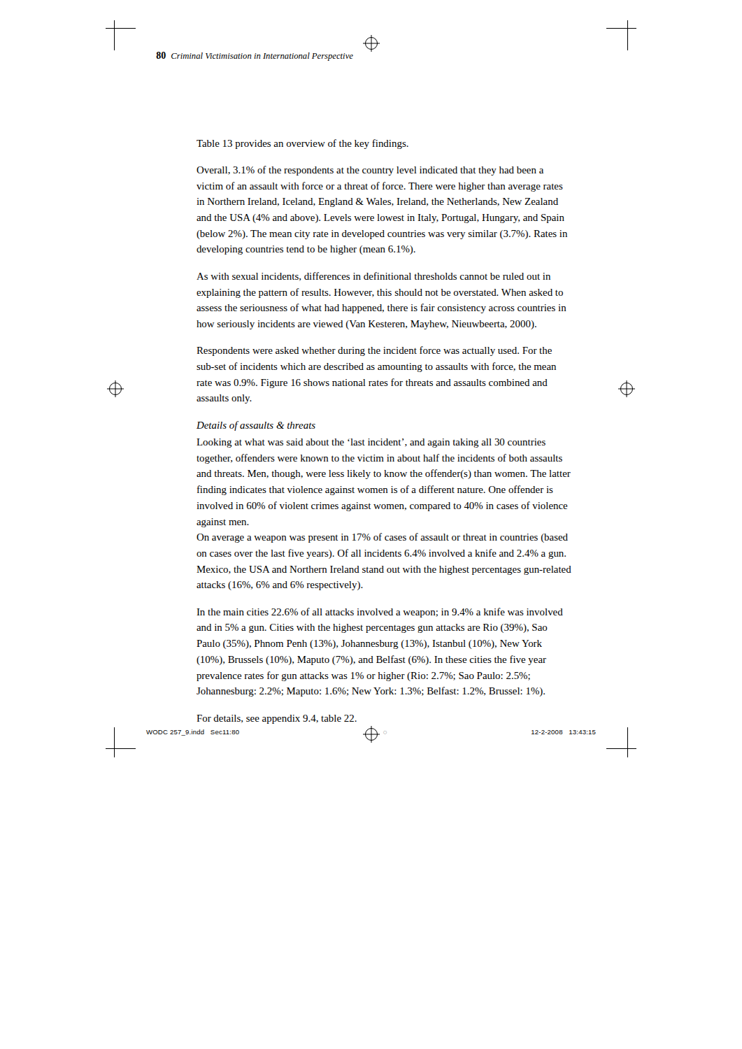80 Criminal Victimisation in International Perspective
Table 13 provides an overview of the key findings.
Overall, 3.1% of the respondents at the country level indicated that they had been a victim of an assault with force or a threat of force. There were higher than average rates in Northern Ireland, Iceland, England & Wales, Ireland, the Netherlands, New Zealand and the USA (4% and above). Levels were lowest in Italy, Portugal, Hungary, and Spain (below 2%). The mean city rate in developed countries was very similar (3.7%). Rates in developing countries tend to be higher (mean 6.1%).
As with sexual incidents, differences in definitional thresholds cannot be ruled out in explaining the pattern of results. However, this should not be overstated. When asked to assess the seriousness of what had happened, there is fair consistency across countries in how seriously incidents are viewed (Van Kesteren, Mayhew, Nieuwbeerta, 2000).
Respondents were asked whether during the incident force was actually used. For the sub-set of incidents which are described as amounting to assaults with force, the mean rate was 0.9%. Figure 16 shows national rates for threats and assaults combined and assaults only.
Details of assaults & threats
Looking at what was said about the ‘last incident’, and again taking all 30 countries together, offenders were known to the victim in about half the incidents of both assaults and threats. Men, though, were less likely to know the offender(s) than women. The latter finding indicates that violence against women is of a different nature. One offender is involved in 60% of violent crimes against women, compared to 40% in cases of violence against men.
On average a weapon was present in 17% of cases of assault or threat in countries (based on cases over the last five years). Of all incidents 6.4% involved a knife and 2.4% a gun. Mexico, the USA and Northern Ireland stand out with the highest percentages gun-related attacks (16%, 6% and 6% respectively).
In the main cities 22.6% of all attacks involved a weapon; in 9.4% a knife was involved and in 5% a gun. Cities with the highest percentages gun attacks are Rio (39%), Sao Paulo (35%), Phnom Penh (13%), Johannesburg (13%), Istanbul (10%), New York (10%), Brussels (10%), Maputo (7%), and Belfast (6%). In these cities the five year prevalence rates for gun attacks was 1% or higher (Rio: 2.7%; Sao Paulo: 2.5%; Johannesburg: 2.2%; Maputo: 1.6%; New York: 1.3%; Belfast: 1.2%, Brussel: 1%).
For details, see appendix 9.4, table 22.
WODC 257_9.indd Sec11:80 ◌ 12-2-2008 13:43:15